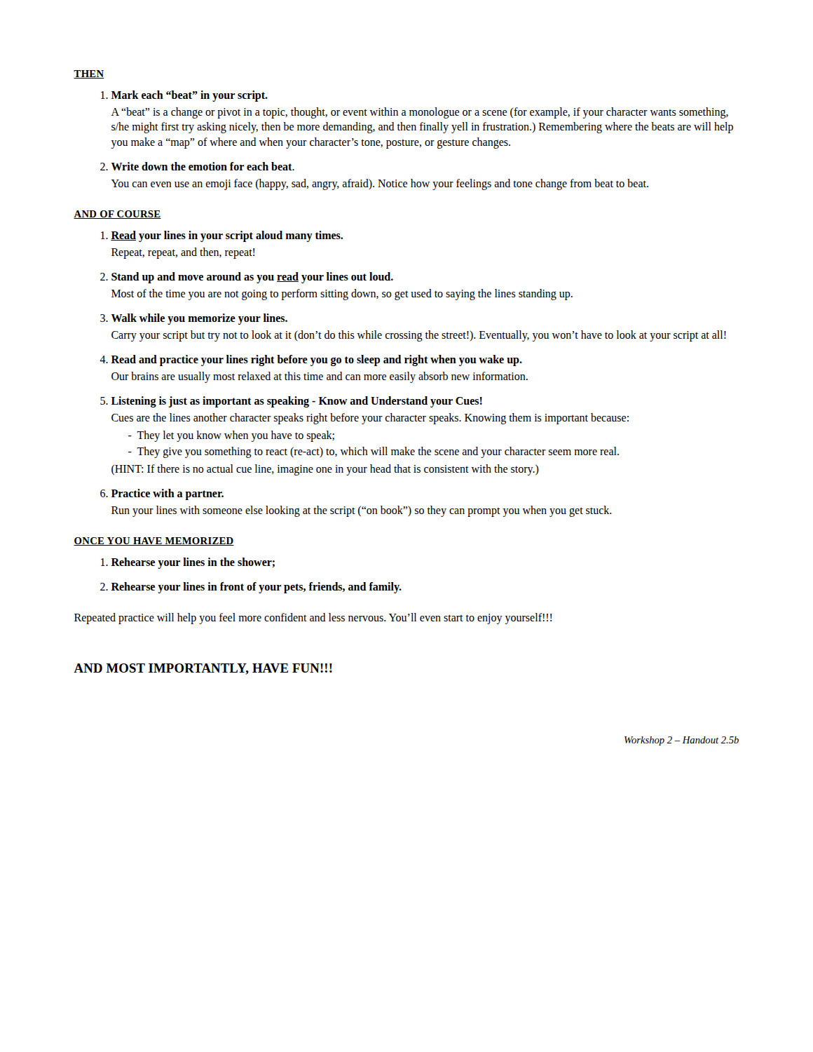THEN
Mark each “beat” in your script. A “beat” is a change or pivot in a topic, thought, or event within a monologue or a scene (for example, if your character wants something, s/he might first try asking nicely, then be more demanding, and then finally yell in frustration.) Remembering where the beats are will help you make a “map” of where and when your character’s tone, posture, or gesture changes.
Write down the emotion for each beat. You can even use an emoji face (happy, sad, angry, afraid). Notice how your feelings and tone change from beat to beat.
AND OF COURSE
Read your lines in your script aloud many times. Repeat, repeat, and then, repeat!
Stand up and move around as you read your lines out loud. Most of the time you are not going to perform sitting down, so get used to saying the lines standing up.
Walk while you memorize your lines. Carry your script but try not to look at it (don’t do this while crossing the street!). Eventually, you won’t have to look at your script at all!
Read and practice your lines right before you go to sleep and right when you wake up. Our brains are usually most relaxed at this time and can more easily absorb new information.
Listening is just as important as speaking - Know and Understand your Cues! Cues are the lines another character speaks right before your character speaks. Knowing them is important because:
- They let you know when you have to speak;
- They give you something to react (re-act) to, which will make the scene and your character seem more real.
(HINT: If there is no actual cue line, imagine one in your head that is consistent with the story.)
Practice with a partner. Run your lines with someone else looking at the script (“on book”) so they can prompt you when you get stuck.
ONCE YOU HAVE MEMORIZED
Rehearse your lines in the shower;
Rehearse your lines in front of your pets, friends, and family.
Repeated practice will help you feel more confident and less nervous. You’ll even start to enjoy yourself!!!
AND MOST IMPORTANTLY, HAVE FUN!!!
Workshop 2 – Handout 2.5b